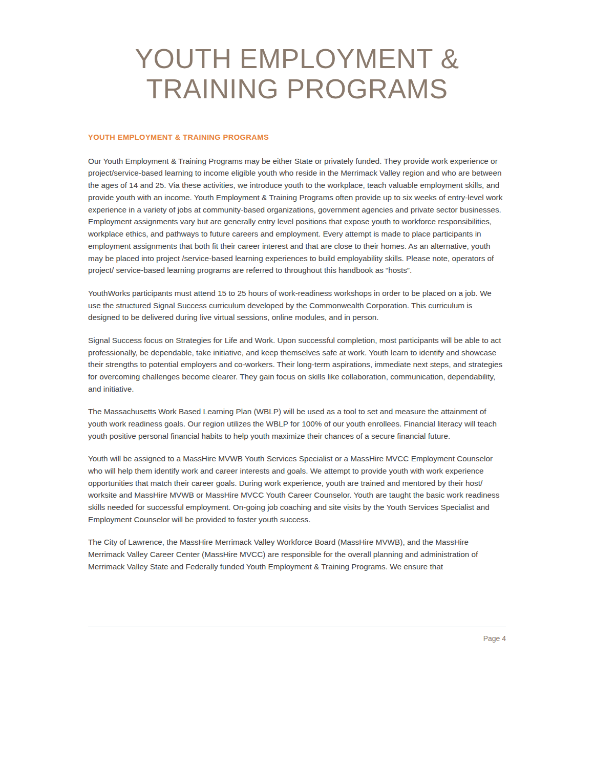YOUTH EMPLOYMENT & TRAINING PROGRAMS
Youth Employment & Training Programs
Our Youth Employment & Training Programs may be either State or privately funded. They provide work experience or project/service-based learning to income eligible youth who reside in the Merrimack Valley region and who are between the ages of 14 and 25. Via these activities, we introduce youth to the workplace, teach valuable employment skills, and provide youth with an income. Youth Employment & Training Programs often provide up to six weeks of entry-level work experience in a variety of jobs at community-based organizations, government agencies and private sector businesses. Employment assignments vary but are generally entry level positions that expose youth to workforce responsibilities, workplace ethics, and pathways to future careers and employment. Every attempt is made to place participants in employment assignments that both fit their career interest and that are close to their homes. As an alternative, youth may be placed into project /service-based learning experiences to build employability skills. Please note, operators of project/ service-based learning programs are referred to throughout this handbook as “hosts”.
YouthWorks participants must attend 15 to 25 hours of work-readiness workshops in order to be placed on a job. We use the structured Signal Success curriculum developed by the Commonwealth Corporation. This curriculum is designed to be delivered during live virtual sessions, online modules, and in person.
Signal Success focus on Strategies for Life and Work. Upon successful completion, most participants will be able to act professionally, be dependable, take initiative, and keep themselves safe at work. Youth learn to identify and showcase their strengths to potential employers and co-workers. Their long-term aspirations, immediate next steps, and strategies for overcoming challenges become clearer. They gain focus on skills like collaboration, communication, dependability, and initiative.
The Massachusetts Work Based Learning Plan (WBLP) will be used as a tool to set and measure the attainment of youth work readiness goals. Our region utilizes the WBLP for 100% of our youth enrollees. Financial literacy will teach youth positive personal financial habits to help youth maximize their chances of a secure financial future.
Youth will be assigned to a MassHire MVWB Youth Services Specialist or a MassHire MVCC Employment Counselor who will help them identify work and career interests and goals. We attempt to provide youth with work experience opportunities that match their career goals. During work experience, youth are trained and mentored by their host/ worksite and MassHire MVWB or MassHire MVCC Youth Career Counselor. Youth are taught the basic work readiness skills needed for successful employment. On-going job coaching and site visits by the Youth Services Specialist and Employment Counselor will be provided to foster youth success.
The City of Lawrence, the MassHire Merrimack Valley Workforce Board (MassHire MVWB), and the MassHire Merrimack Valley Career Center (MassHire MVCC) are responsible for the overall planning and administration of Merrimack Valley State and Federally funded Youth Employment & Training Programs. We ensure that
Page 4